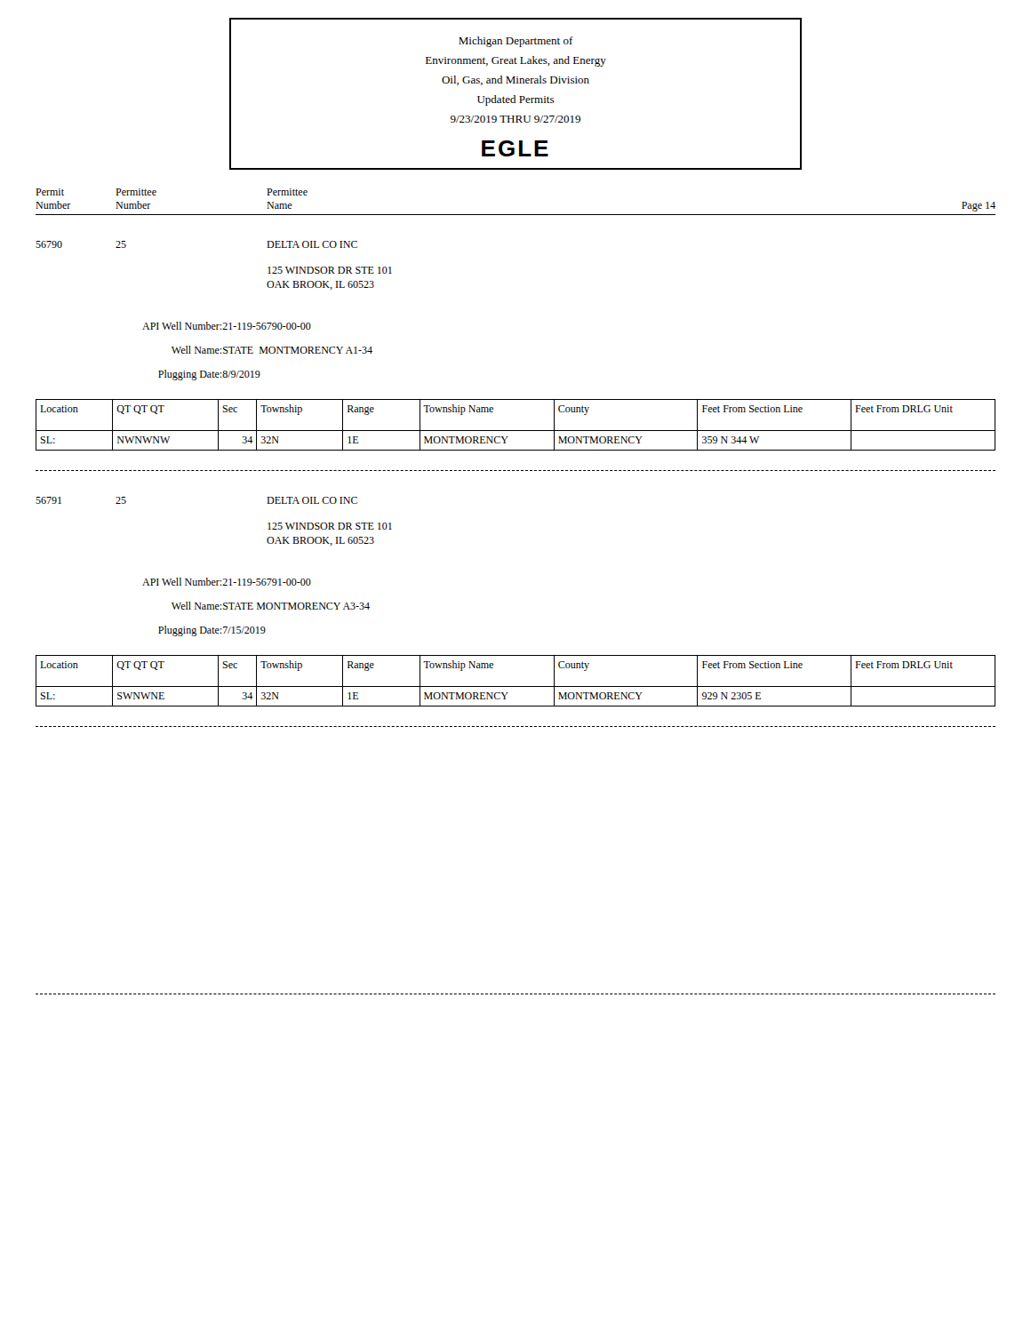Michigan Department of
Environment, Great Lakes, and Energy
Oil, Gas, and Minerals Division
Updated Permits
9/23/2019 THRU 9/27/2019
EGLE
| Permit Number | Permittee Number | Permittee Name | Page 14 |
| 56790 | 25 | DELTA OIL CO INC |
125 WINDSOR DR STE 101
OAK BROOK, IL 60523
| API Well Number: | 21-119-56790-00-00 |
| Well Name: | STATE MONTMORENCY A1-34 |
| Plugging Date: | 8/9/2019 |
| Location | QT QT QT | Sec | Township | Range | Township Name | County | Feet From Section Line | Feet From DRLG Unit |
| --- | --- | --- | --- | --- | --- | --- | --- | --- |
| SL: | NWNWNW | 34 | 32N | 1E | MONTMORENCY | MONTMORENCY | 359 N 344 W | |
| 56791 | 25 | DELTA OIL CO INC |
125 WINDSOR DR STE 101
OAK BROOK, IL 60523
| API Well Number: | 21-119-56791-00-00 |
| Well Name: | STATE MONTMORENCY A3-34 |
| Plugging Date: | 7/15/2019 |
| Location | QT QT QT | Sec | Township | Range | Township Name | County | Feet From Section Line | Feet From DRLG Unit |
| --- | --- | --- | --- | --- | --- | --- | --- | --- |
| SL: | SWNWNE | 34 | 32N | 1E | MONTMORENCY | MONTMORENCY | 929 N 2305 E | |